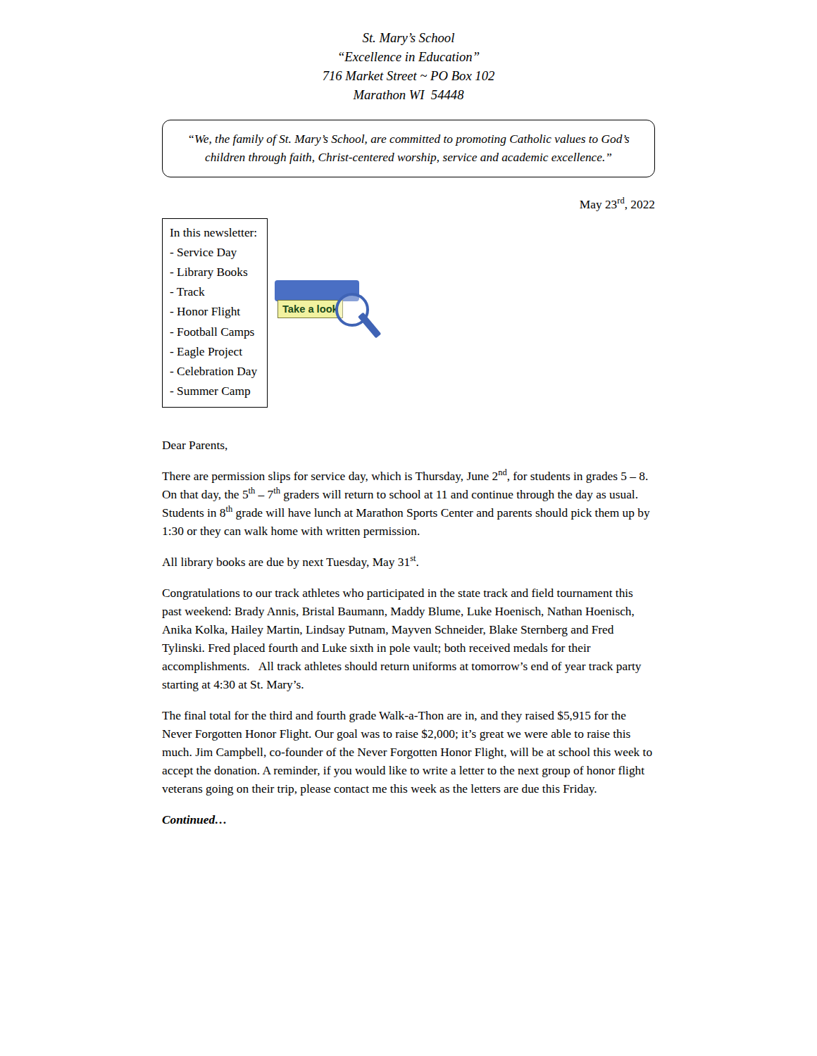St. Mary’s School
“Excellence in Education”
716 Market Street ~ PO Box 102
Marathon WI 54448
“We, the family of St. Mary’s School, are committed to promoting Catholic values to God’s children through faith, Christ-centered worship, service and academic excellence.”
May 23rd, 2022
In this newsletter:
Service Day
Library Books
Track
Honor Flight
Football Camps
Eagle Project
Celebration Day
Summer Camp
Take a look
Dear Parents,
There are permission slips for service day, which is Thursday, June 2nd, for students in grades 5 – 8. On that day, the 5th – 7th graders will return to school at 11 and continue through the day as usual. Students in 8th grade will have lunch at Marathon Sports Center and parents should pick them up by 1:30 or they can walk home with written permission.
All library books are due by next Tuesday, May 31st.
Congratulations to our track athletes who participated in the state track and field tournament this past weekend: Brady Annis, Bristal Baumann, Maddy Blume, Luke Hoenisch, Nathan Hoenisch, Anika Kolka, Hailey Martin, Lindsay Putnam, Mayven Schneider, Blake Sternberg and Fred Tylinski. Fred placed fourth and Luke sixth in pole vault; both received medals for their accomplishments. All track athletes should return uniforms at tomorrow’s end of year track party starting at 4:30 at St. Mary’s.
The final total for the third and fourth grade Walk-a-Thon are in, and they raised $5,915 for the Never Forgotten Honor Flight. Our goal was to raise $2,000; it’s great we were able to raise this much. Jim Campbell, co-founder of the Never Forgotten Honor Flight, will be at school this week to accept the donation. A reminder, if you would like to write a letter to the next group of honor flight veterans going on their trip, please contact me this week as the letters are due this Friday.
Continued…